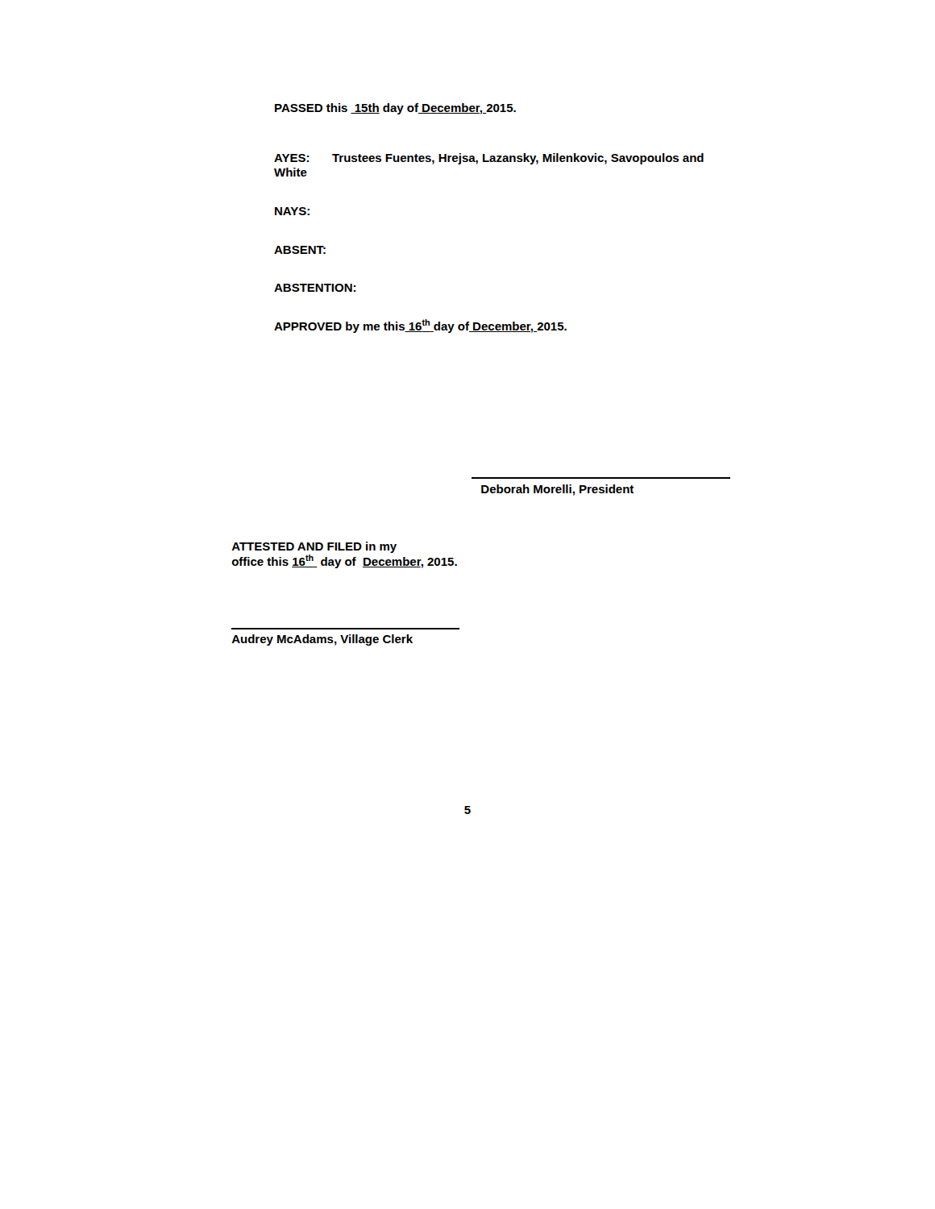PASSED this 15th day of December, 2015.
AYES: Trustees Fuentes, Hrejsa, Lazansky, Milenkovic, Savopoulos and White
NAYS:
ABSENT:
ABSTENTION:
APPROVED by me this 16th day of December, 2015.
Deborah Morelli, President
ATTESTED AND FILED in my
office this 16th day of December, 2015.
Audrey McAdams, Village Clerk
5